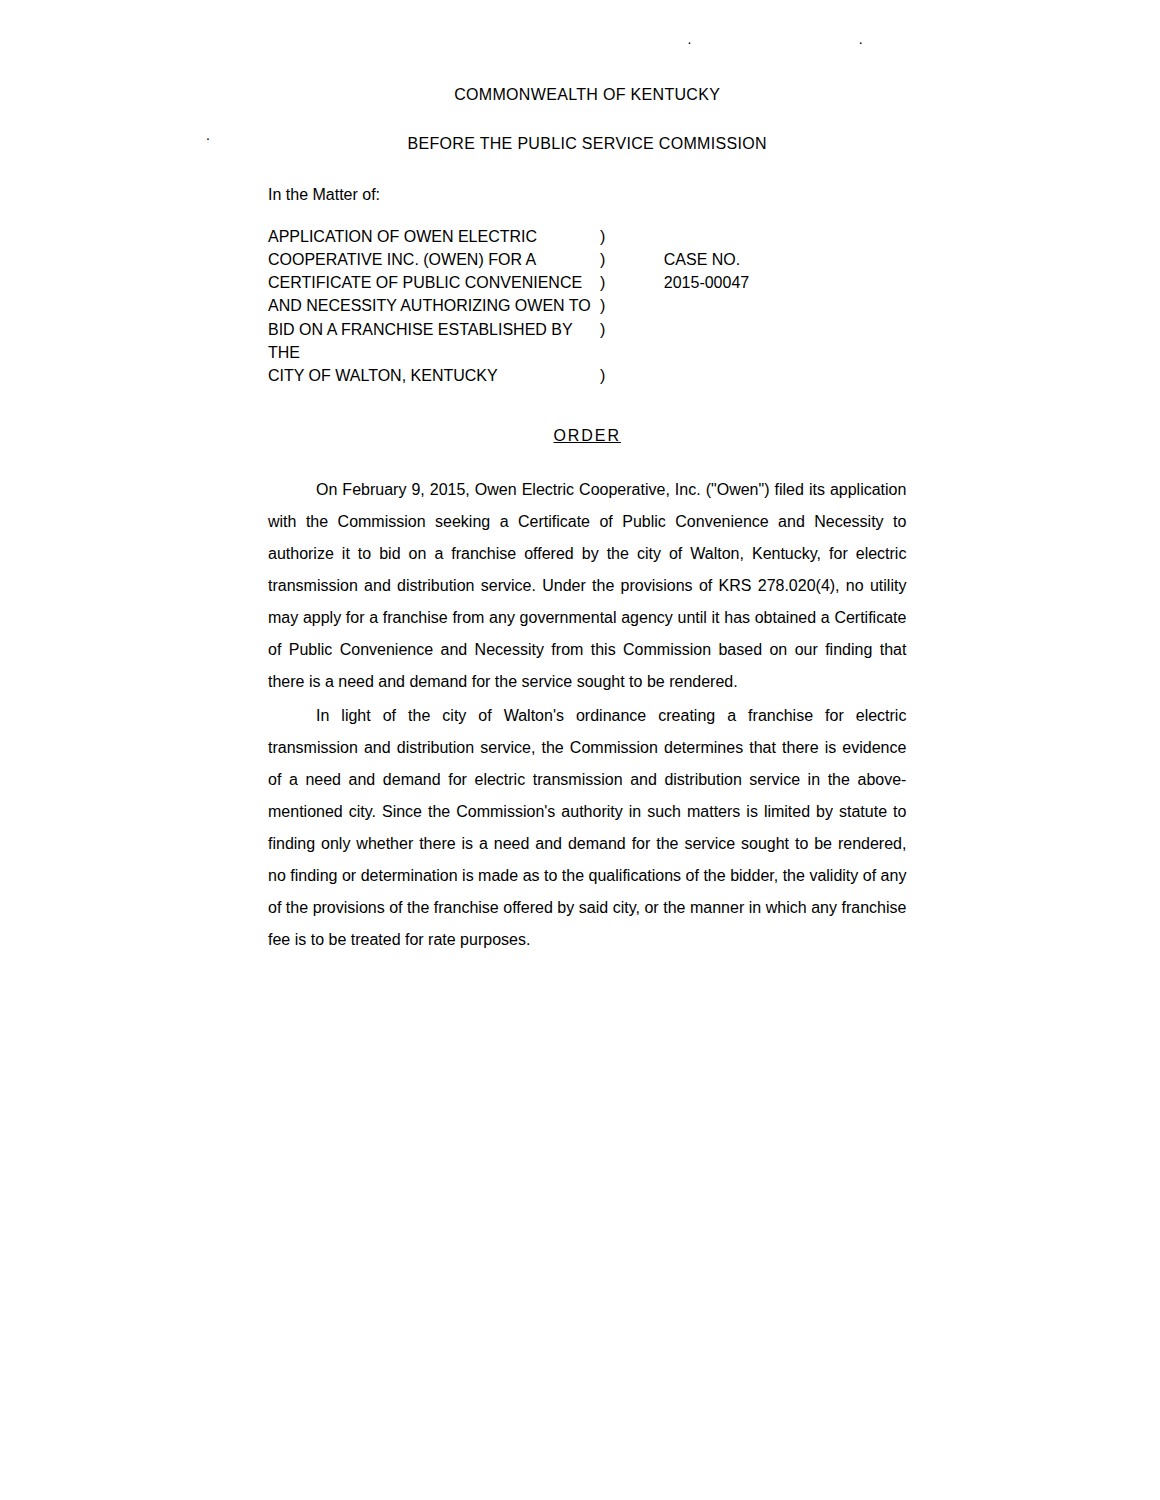· ·
·
COMMONWEALTH OF KENTUCKY
BEFORE THE PUBLIC SERVICE COMMISSION
In the Matter of:
| APPLICATION OF OWEN ELECTRIC | ) | |
| COOPERATIVE INC. (OWEN) FOR A | ) | CASE NO. |
| CERTIFICATE OF PUBLIC CONVENIENCE | ) | 2015-00047 |
| AND NECESSITY AUTHORIZING OWEN TO | ) | |
| BID ON A FRANCHISE ESTABLISHED BY THE | ) | |
| CITY OF WALTON, KENTUCKY | ) | |
ORDER
On February 9, 2015, Owen Electric Cooperative, Inc. ("Owen") filed its application with the Commission seeking a Certificate of Public Convenience and Necessity to authorize it to bid on a franchise offered by the city of Walton, Kentucky, for electric transmission and distribution service. Under the provisions of KRS 278.020(4), no utility may apply for a franchise from any governmental agency until it has obtained a Certificate of Public Convenience and Necessity from this Commission based on our finding that there is a need and demand for the service sought to be rendered.
In light of the city of Walton's ordinance creating a franchise for electric transmission and distribution service, the Commission determines that there is evidence of a need and demand for electric transmission and distribution service in the above-mentioned city. Since the Commission's authority in such matters is limited by statute to finding only whether there is a need and demand for the service sought to be rendered, no finding or determination is made as to the qualifications of the bidder, the validity of any of the provisions of the franchise offered by said city, or the manner in which any franchise fee is to be treated for rate purposes.